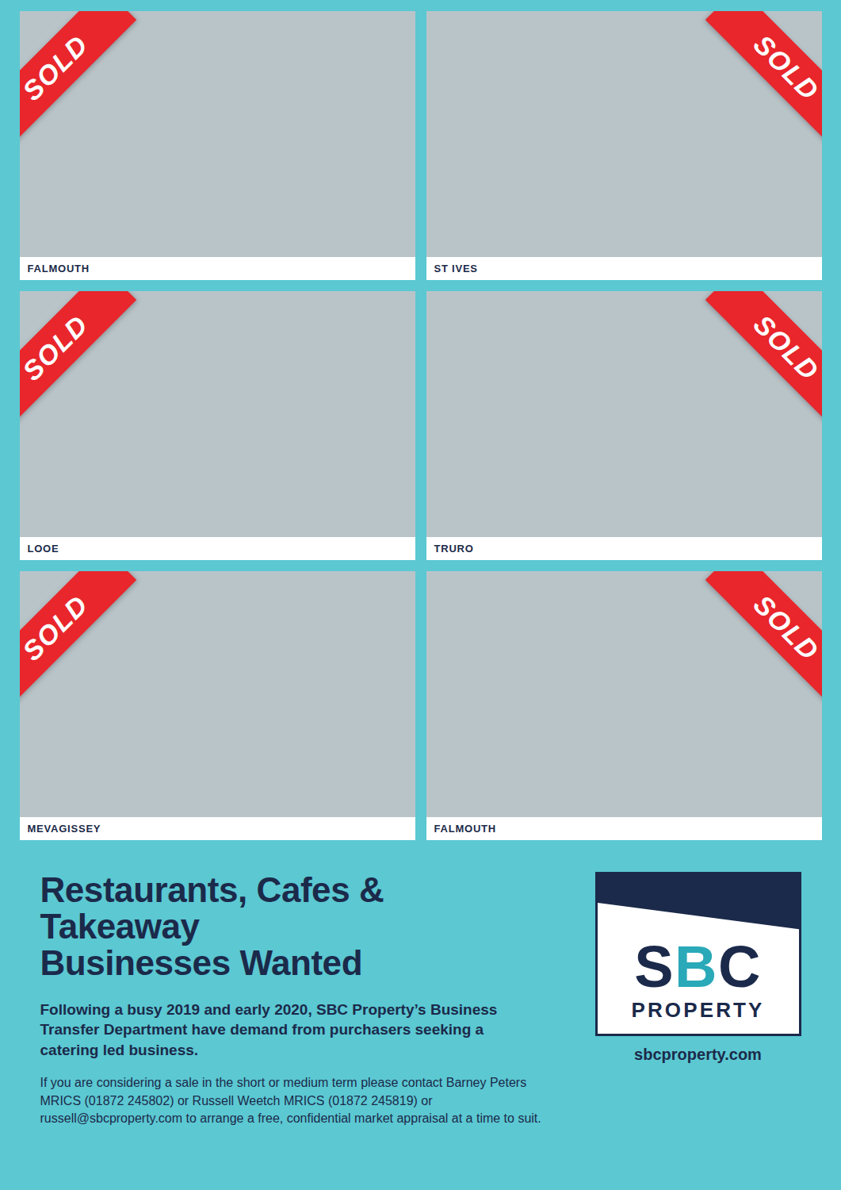Sold
Falmouth
Sold
St Ives
Sold
Looe
Sold
Truro
Sold
Mevagissey
Sold
Falmouth
Restaurants, Cafes & Takeaway
Businesses Wanted
Following a busy 2019 and early 2020, SBC Property’s Business Transfer Department have demand from purchasers seeking a catering led business.
If you are considering a sale in the short or medium term please contact Barney Peters MRICS (01872 245802) or Russell Weetch MRICS (01872 245819) or russell@sbcproperty.com to arrange a free, confidential market appraisal at a time to suit.
SBC
Property
sbcproperty.com